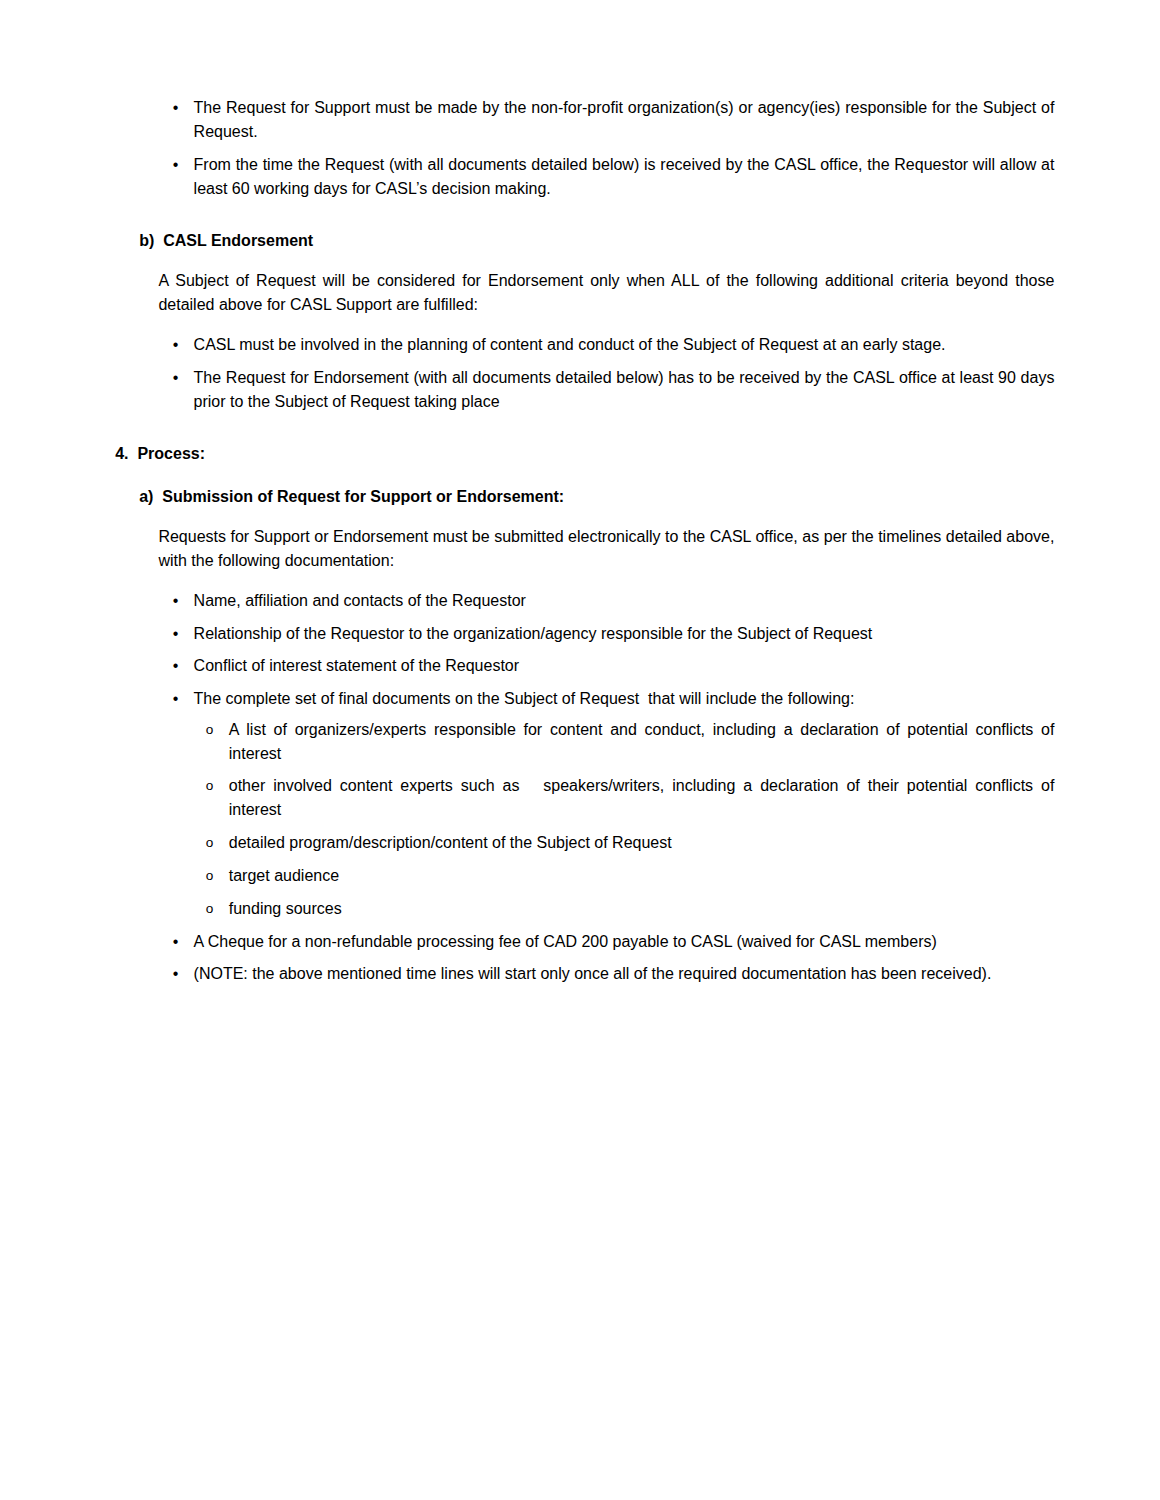The Request for Support must be made by the non-for-profit organization(s) or agency(ies) responsible for the Subject of Request.
From the time the Request (with all documents detailed below) is received by the CASL office, the Requestor will allow at least 60 working days for CASL’s decision making.
b) CASL Endorsement
A Subject of Request will be considered for Endorsement only when ALL of the following additional criteria beyond those detailed above for CASL Support are fulfilled:
CASL must be involved in the planning of content and conduct of the Subject of Request at an early stage.
The Request for Endorsement (with all documents detailed below) has to be received by the CASL office at least 90 days prior to the Subject of Request taking place
4. Process:
a) Submission of Request for Support or Endorsement:
Requests for Support or Endorsement must be submitted electronically to the CASL office, as per the timelines detailed above, with the following documentation:
Name, affiliation and contacts of the Requestor
Relationship of the Requestor to the organization/agency responsible for the Subject of Request
Conflict of interest statement of the Requestor
The complete set of final documents on the Subject of Request that will include the following:
A list of organizers/experts responsible for content and conduct, including a declaration of potential conflicts of interest
other involved content experts such as speakers/writers, including a declaration of their potential conflicts of interest
detailed program/description/content of the Subject of Request
target audience
funding sources
A Cheque for a non-refundable processing fee of CAD 200 payable to CASL (waived for CASL members)
(NOTE: the above mentioned time lines will start only once all of the required documentation has been received).